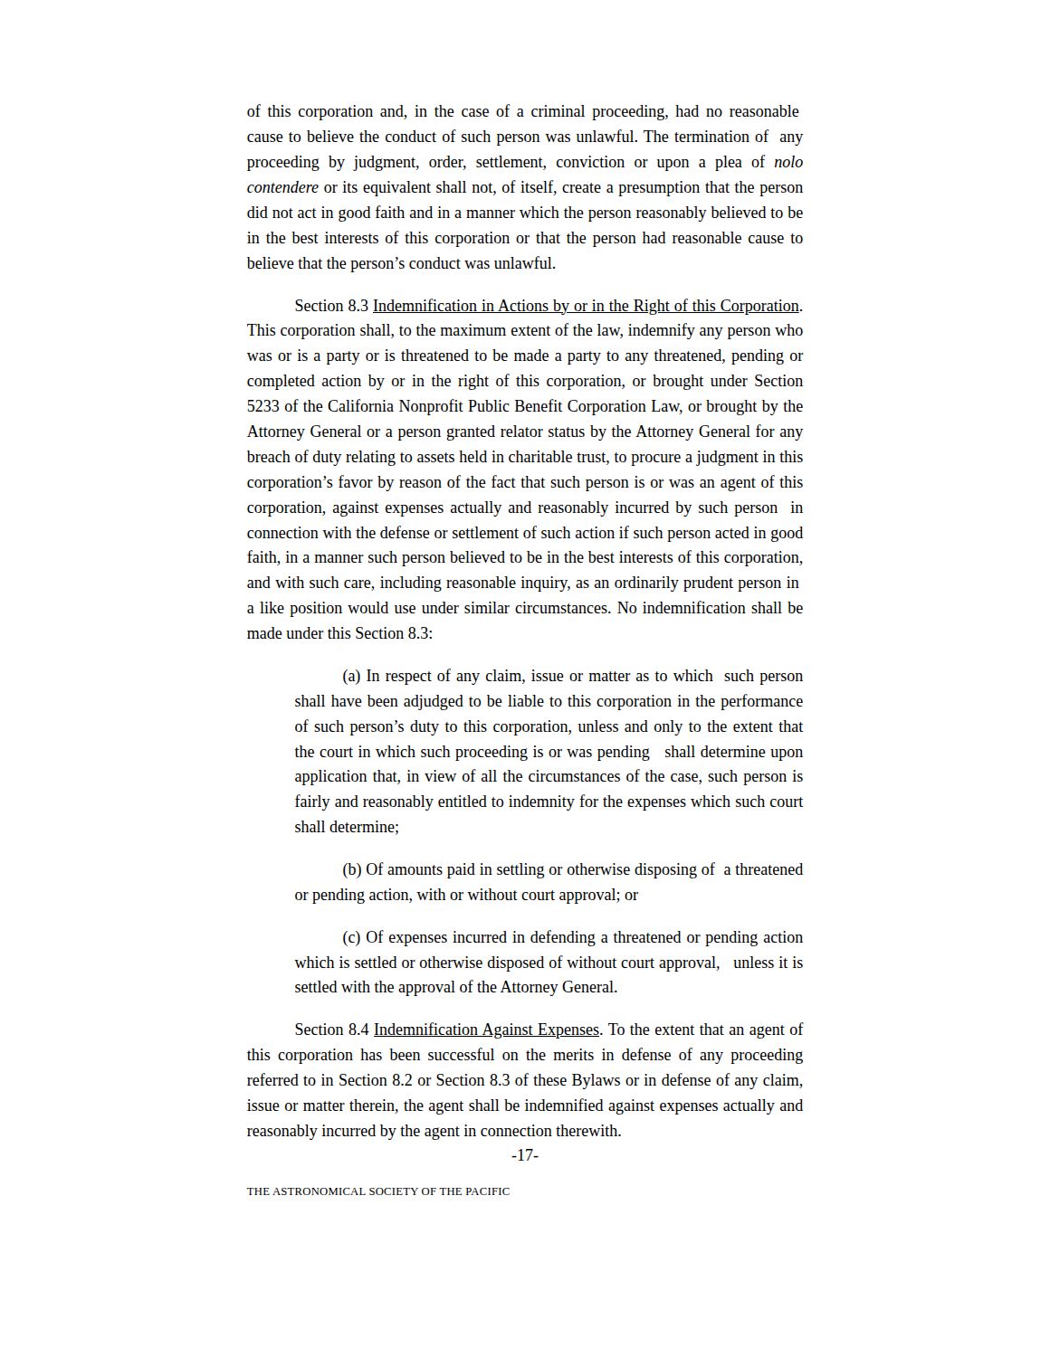of this corporation and, in the case of a criminal proceeding, had no reasonable cause to believe the conduct of such person was unlawful. The termination of any proceeding by judgment, order, settlement, conviction or upon a plea of nolo contendere or its equivalent shall not, of itself, create a presumption that the person did not act in good faith and in a manner which the person reasonably believed to be in the best interests of this corporation or that the person had reasonable cause to believe that the person’s conduct was unlawful.
Section 8.3 Indemnification in Actions by or in the Right of this Corporation. This corporation shall, to the maximum extent of the law, indemnify any person who was or is a party or is threatened to be made a party to any threatened, pending or completed action by or in the right of this corporation, or brought under Section 5233 of the California Nonprofit Public Benefit Corporation Law, or brought by the Attorney General or a person granted relator status by the Attorney General for any breach of duty relating to assets held in charitable trust, to procure a judgment in this corporation’s favor by reason of the fact that such person is or was an agent of this corporation, against expenses actually and reasonably incurred by such person in connection with the defense or settlement of such action if such person acted in good faith, in a manner such person believed to be in the best interests of this corporation, and with such care, including reasonable inquiry, as an ordinarily prudent person in a like position would use under similar circumstances. No indemnification shall be made under this Section 8.3:
(a) In respect of any claim, issue or matter as to which such person shall have been adjudged to be liable to this corporation in the performance of such person’s duty to this corporation, unless and only to the extent that the court in which such proceeding is or was pending shall determine upon application that, in view of all the circumstances of the case, such person is fairly and reasonably entitled to indemnity for the expenses which such court shall determine;
(b) Of amounts paid in settling or otherwise disposing of a threatened or pending action, with or without court approval; or
(c) Of expenses incurred in defending a threatened or pending action which is settled or otherwise disposed of without court approval, unless it is settled with the approval of the Attorney General.
Section 8.4 Indemnification Against Expenses. To the extent that an agent of this corporation has been successful on the merits in defense of any proceeding referred to in Section 8.2 or Section 8.3 of these Bylaws or in defense of any claim, issue or matter therein, the agent shall be indemnified against expenses actually and reasonably incurred by the agent in connection therewith.
-17-
THE ASTRONOMICAL SOCIETY OF THE PACIFIC